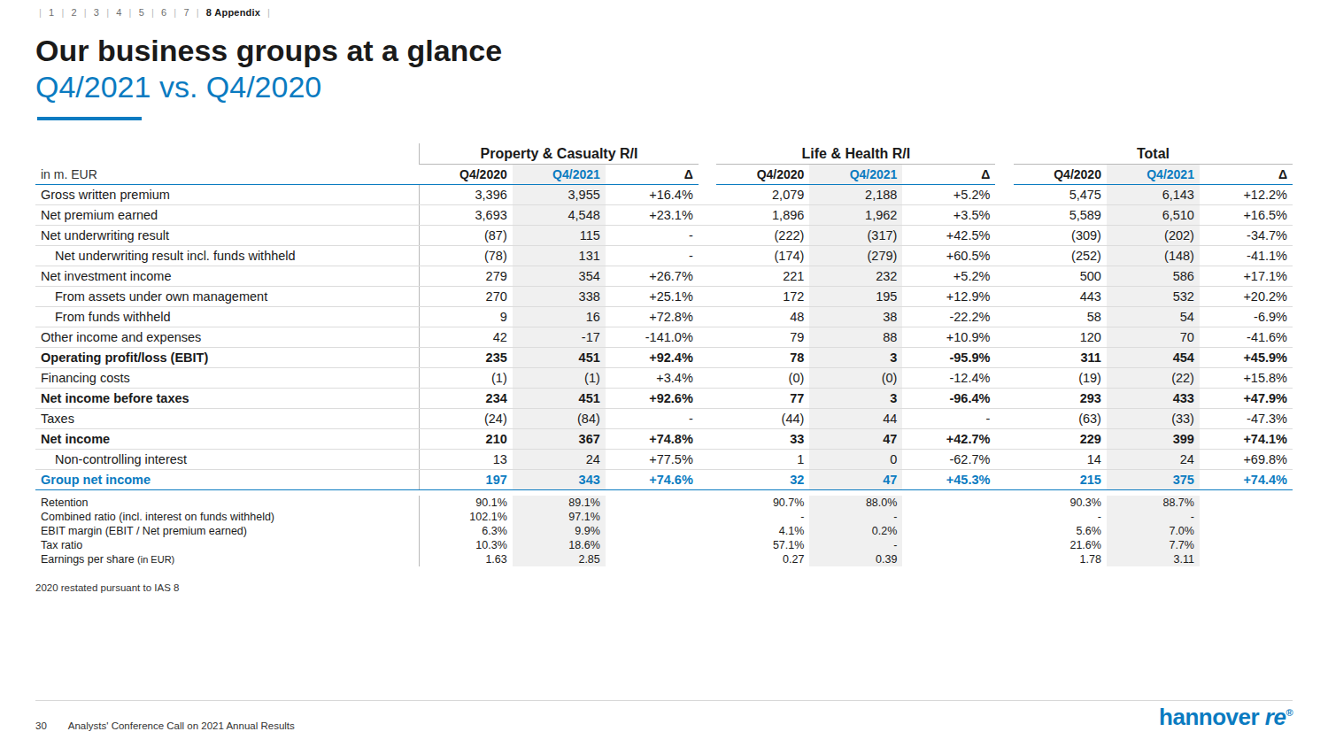|1|2|3|4|5|6|7|8 Appendix|
Our business groups at a glance Q4/2021 vs. Q4/2020
| | Property & Casualty R/I | | Life & Health R/I | | Total |
| --- | --- | --- | --- | --- | --- |
| in m. EUR | Q4/2020 | Q4/2021 | Δ | | Q4/2020 | Q4/2021 | Δ | | Q4/2020 | Q4/2021 | Δ |
| Gross written premium | 3,396 | 3,955 | +16.4% | | 2,079 | 2,188 | +5.2% | | 5,475 | 6,143 | +12.2% |
| Net premium earned | 3,693 | 4,548 | +23.1% | | 1,896 | 1,962 | +3.5% | | 5,589 | 6,510 | +16.5% |
| Net underwriting result | (87) | 115 | - | | (222) | (317) | +42.5% | | (309) | (202) | -34.7% |
| Net underwriting result incl. funds withheld | (78) | 131 | - | | (174) | (279) | +60.5% | | (252) | (148) | -41.1% |
| Net investment income | 279 | 354 | +26.7% | | 221 | 232 | +5.2% | | 500 | 586 | +17.1% |
| From assets under own management | 270 | 338 | +25.1% | | 172 | 195 | +12.9% | | 443 | 532 | +20.2% |
| From funds withheld | 9 | 16 | +72.8% | | 48 | 38 | -22.2% | | 58 | 54 | -6.9% |
| Other income and expenses | 42 | -17 | -141.0% | | 79 | 88 | +10.9% | | 120 | 70 | -41.6% |
| Operating profit/loss (EBIT) | 235 | 451 | +92.4% | | 78 | 3 | -95.9% | | 311 | 454 | +45.9% |
| Financing costs | (1) | (1) | +3.4% | | (0) | (0) | -12.4% | | (19) | (22) | +15.8% |
| Net income before taxes | 234 | 451 | +92.6% | | 77 | 3 | -96.4% | | 293 | 433 | +47.9% |
| Taxes | (24) | (84) | - | | (44) | 44 | - | | (63) | (33) | -47.3% |
| Net income | 210 | 367 | +74.8% | | 33 | 47 | +42.7% | | 229 | 399 | +74.1% |
| Non-controlling interest | 13 | 24 | +77.5% | | 1 | 0 | -62.7% | | 14 | 24 | +69.8% |
| Group net income | 197 | 343 | +74.6% | | 32 | 47 | +45.3% | | 215 | 375 | +74.4% |
| Retention | 90.1% | 89.1% | | | 90.7% | 88.0% | | | 90.3% | 88.7% | |
| Combined ratio (incl. interest on funds withheld) | 102.1% | 97.1% | | | - | - | | | - | - | |
| EBIT margin (EBIT / Net premium earned) | 6.3% | 9.9% | | | 4.1% | 0.2% | | | 5.6% | 7.0% | |
| Tax ratio | 10.3% | 18.6% | | | 57.1% | - | | | 21.6% | 7.7% | |
| Earnings per share (in EUR) | 1.63 | 2.85 | | | 0.27 | 0.39 | | | 1.78 | 3.11 | |
2020 restated pursuant to IAS 8
30 Analysts' Conference Call on 2021 Annual Results
hannover re®